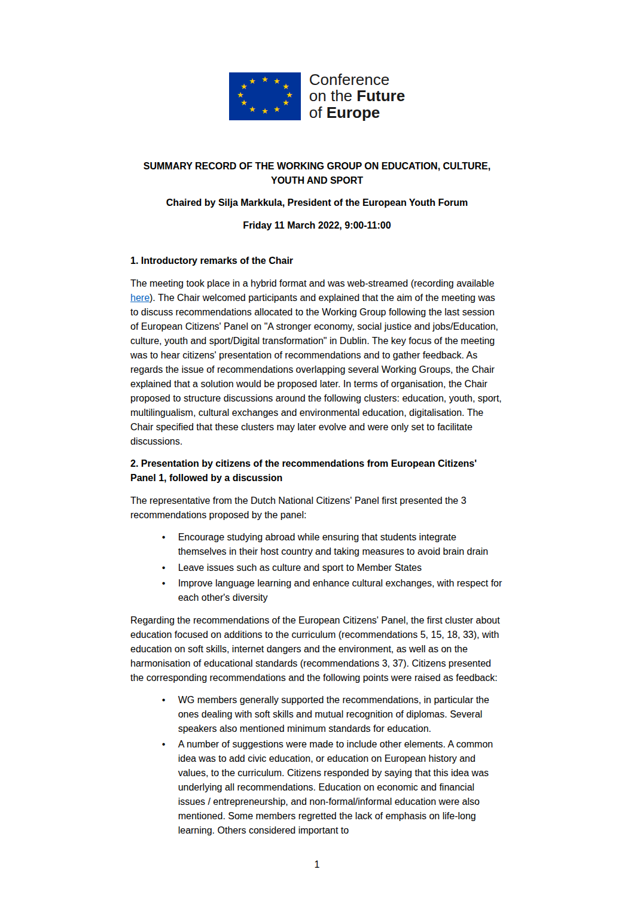★ ★ ★ ★ ★ ★ ★ ★ ★ ★ ★ ★
Conference
on the Future
of Europe
SUMMARY RECORD OF THE WORKING GROUP ON EDUCATION, CULTURE, YOUTH AND SPORT
Chaired by Silja Markkula, President of the European Youth Forum
Friday 11 March 2022, 9:00-11:00
1. Introductory remarks of the Chair
The meeting took place in a hybrid format and was web-streamed (recording available here). The Chair welcomed participants and explained that the aim of the meeting was to discuss recommendations allocated to the Working Group following the last session of European Citizens' Panel on "A stronger economy, social justice and jobs/Education, culture, youth and sport/Digital transformation" in Dublin. The key focus of the meeting was to hear citizens' presentation of recommendations and to gather feedback. As regards the issue of recommendations overlapping several Working Groups, the Chair explained that a solution would be proposed later. In terms of organisation, the Chair proposed to structure discussions around the following clusters: education, youth, sport, multilingualism, cultural exchanges and environmental education, digitalisation. The Chair specified that these clusters may later evolve and were only set to facilitate discussions.
2. Presentation by citizens of the recommendations from European Citizens' Panel 1, followed by a discussion
The representative from the Dutch National Citizens' Panel first presented the 3 recommendations proposed by the panel:
Encourage studying abroad while ensuring that students integrate themselves in their host country and taking measures to avoid brain drain
Leave issues such as culture and sport to Member States
Improve language learning and enhance cultural exchanges, with respect for each other's diversity
Regarding the recommendations of the European Citizens' Panel, the first cluster about education focused on additions to the curriculum (recommendations 5, 15, 18, 33), with education on soft skills, internet dangers and the environment, as well as on the harmonisation of educational standards (recommendations 3, 37). Citizens presented the corresponding recommendations and the following points were raised as feedback:
WG members generally supported the recommendations, in particular the ones dealing with soft skills and mutual recognition of diplomas. Several speakers also mentioned minimum standards for education.
A number of suggestions were made to include other elements. A common idea was to add civic education, or education on European history and values, to the curriculum. Citizens responded by saying that this idea was underlying all recommendations. Education on economic and financial issues / entrepreneurship, and non-formal/informal education were also mentioned. Some members regretted the lack of emphasis on life-long learning. Others considered important to
1